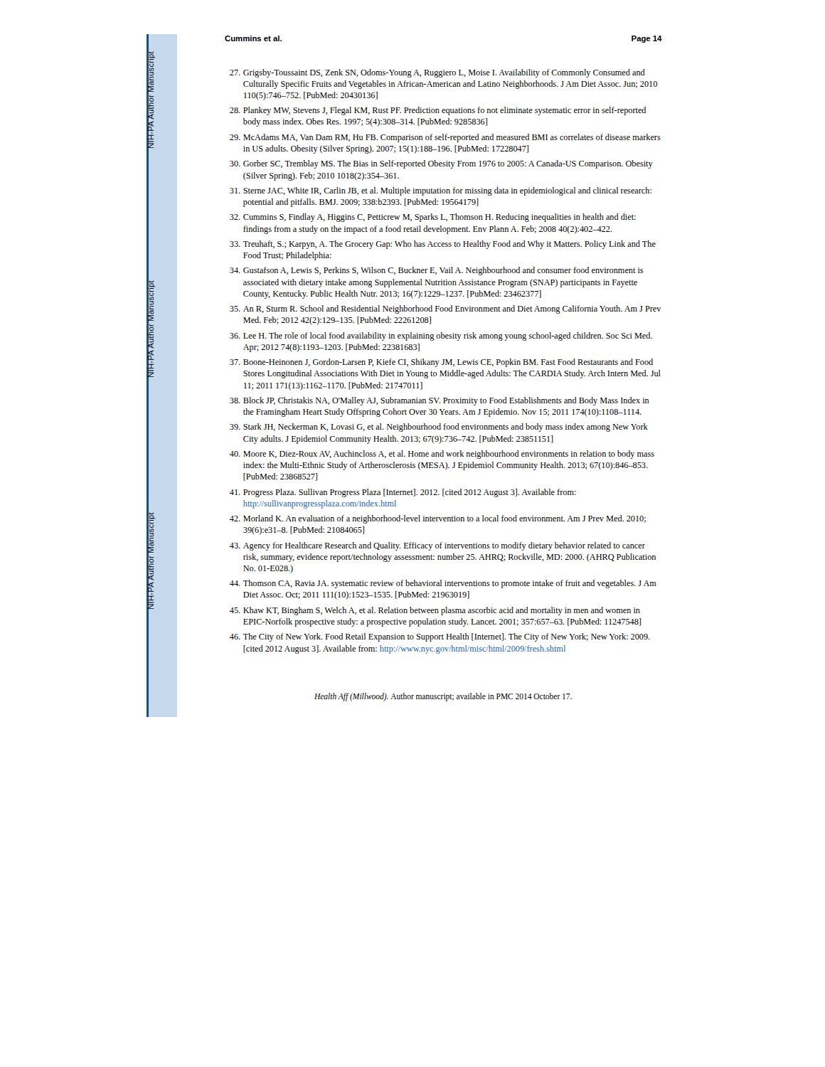NIH-PA Author Manuscript
NIH-PA Author Manuscript
NIH-PA Author Manuscript
Cummins et al.
Page 14
27. Grigsby-Toussaint DS, Zenk SN, Odoms-Young A, Ruggiero L, Moise I. Availability of Commonly Consumed and Culturally Specific Fruits and Vegetables in African-American and Latino Neighborhoods. J Am Diet Assoc. Jun; 2010 110(5):746–752. [PubMed: 20430136]
28. Plankey MW, Stevens J, Flegal KM, Rust PF. Prediction equations fo not eliminate systematic error in self-reported body mass index. Obes Res. 1997; 5(4):308–314. [PubMed: 9285836]
29. McAdams MA, Van Dam RM, Hu FB. Comparison of self-reported and measured BMI as correlates of disease markers in US adults. Obesity (Silver Spring). 2007; 15(1):188–196. [PubMed: 17228047]
30. Gorber SC, Tremblay MS. The Bias in Self-reported Obesity From 1976 to 2005: A Canada-US Comparison. Obesity (Silver Spring). Feb; 2010 1018(2):354–361.
31. Sterne JAC, White IR, Carlin JB, et al. Multiple imputation for missing data in epidemiological and clinical research: potential and pitfalls. BMJ. 2009; 338:b2393. [PubMed: 19564179]
32. Cummins S, Findlay A, Higgins C, Petticrew M, Sparks L, Thomson H. Reducing inequalities in health and diet: findings from a study on the impact of a food retail development. Env Plann A. Feb; 2008 40(2):402–422.
33. Treuhaft, S.; Karpyn, A. The Grocery Gap: Who has Access to Healthy Food and Why it Matters. Policy Link and The Food Trust; Philadelphia:
34. Gustafson A, Lewis S, Perkins S, Wilson C, Buckner E, Vail A. Neighbourhood and consumer food environment is associated with dietary intake among Supplemental Nutrition Assistance Program (SNAP) participants in Fayette County, Kentucky. Public Health Nutr. 2013; 16(7):1229–1237. [PubMed: 23462377]
35. An R, Sturm R. School and Residential Neighborhood Food Environment and Diet Among California Youth. Am J Prev Med. Feb; 2012 42(2):129–135. [PubMed: 22261208]
36. Lee H. The role of local food availability in explaining obesity risk among young school-aged children. Soc Sci Med. Apr; 2012 74(8):1193–1203. [PubMed: 22381683]
37. Boone-Heinonen J, Gordon-Larsen P, Kiefe CI, Shikany JM, Lewis CE, Popkin BM. Fast Food Restaurants and Food Stores Longitudinal Associations With Diet in Young to Middle-aged Adults: The CARDIA Study. Arch Intern Med. Jul 11; 2011 171(13):1162–1170. [PubMed: 21747011]
38. Block JP, Christakis NA, O'Malley AJ, Subramanian SV. Proximity to Food Establishments and Body Mass Index in the Framingham Heart Study Offspring Cohort Over 30 Years. Am J Epidemio. Nov 15; 2011 174(10):1108–1114.
39. Stark JH, Neckerman K, Lovasi G, et al. Neighbourhood food environments and body mass index among New York City adults. J Epidemiol Community Health. 2013; 67(9):736–742. [PubMed: 23851151]
40. Moore K, Diez-Roux AV, Auchincloss A, et al. Home and work neighbourhood environments in relation to body mass index: the Multi-Ethnic Study of Artherosclerosis (MESA). J Epidemiol Community Health. 2013; 67(10):846–853. [PubMed: 23868527]
41. Progress Plaza. Sullivan Progress Plaza [Internet]. 2012. [cited 2012 August 3]. Available from: http://sullivanprogressplaza.com/index.html
42. Morland K. An evaluation of a neighborhood-level intervention to a local food environment. Am J Prev Med. 2010; 39(6):e31–8. [PubMed: 21084065]
43. Agency for Healthcare Research and Quality. Efficacy of interventions to modify dietary behavior related to cancer risk, summary, evidence report/technology assessment: number 25. AHRQ; Rockville, MD: 2000. (AHRQ Publication No. 01-E028.)
44. Thomson CA, Ravia JA. systematic review of behavioral interventions to promote intake of fruit and vegetables. J Am Diet Assoc. Oct; 2011 111(10):1523–1535. [PubMed: 21963019]
45. Khaw KT, Bingham S, Welch A, et al. Relation between plasma ascorbic acid and mortality in men and women in EPIC-Norfolk prospective study: a prospective population study. Lancet. 2001; 357:657–63. [PubMed: 11247548]
46. The City of New York. Food Retail Expansion to Support Health [Internet]. The City of New York; New York: 2009. [cited 2012 August 3]. Available from: http://www.nyc.gov/html/misc/html/2009/fresh.shtml
Health Aff (Millwood). Author manuscript; available in PMC 2014 October 17.